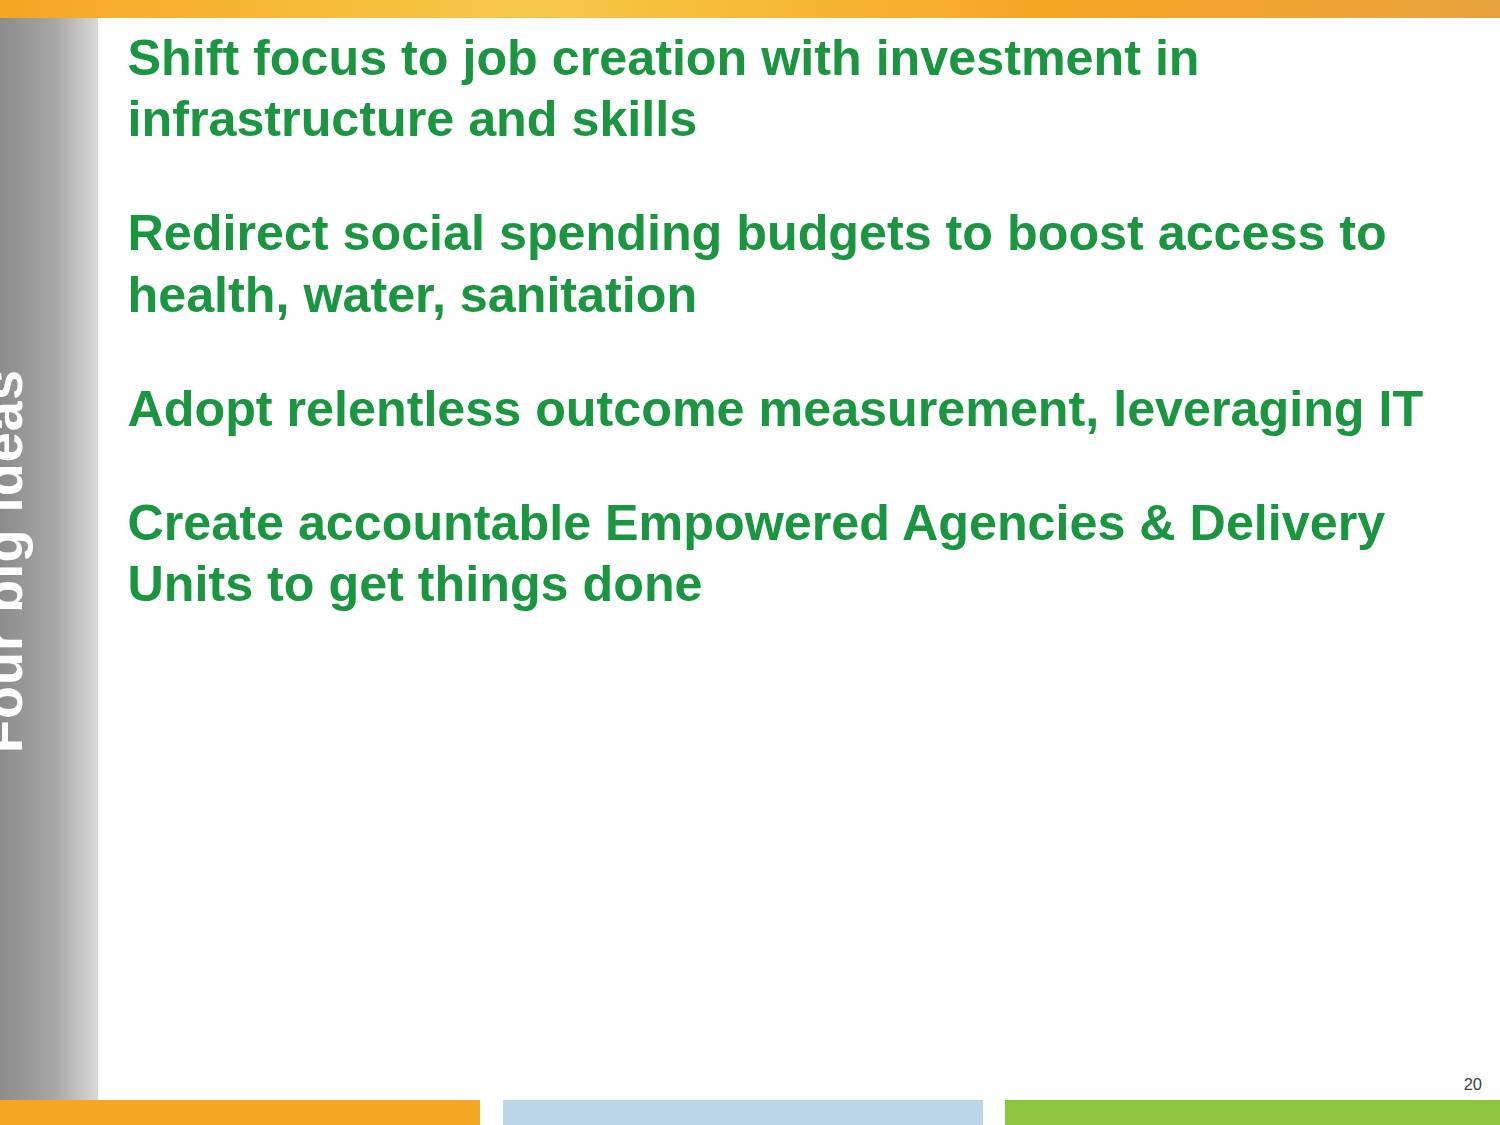Four big ideas
Shift focus to job creation with investment in infrastructure and skills
Redirect social spending budgets to boost access to health, water, sanitation
Adopt relentless outcome measurement, leveraging IT
Create accountable Empowered Agencies & Delivery Units to get things done
20